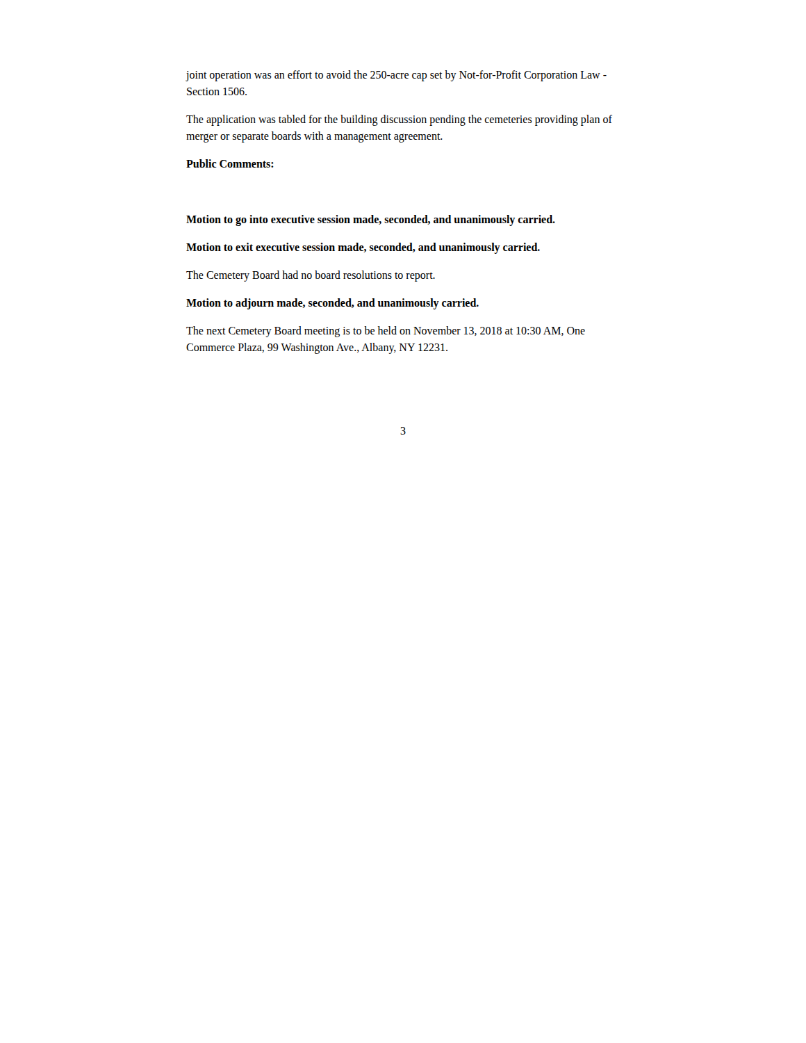joint operation was an effort to avoid the 250-acre cap set by Not-for-Profit Corporation Law - Section 1506.
The application was tabled for the building discussion pending the cemeteries providing plan of merger or separate boards with a management agreement.
Public Comments:
Motion to go into executive session made, seconded, and unanimously carried.
Motion to exit executive session made, seconded, and unanimously carried.
The Cemetery Board had no board resolutions to report.
Motion to adjourn made, seconded, and unanimously carried.
The next Cemetery Board meeting is to be held on November 13, 2018 at 10:30 AM, One Commerce Plaza, 99 Washington Ave., Albany, NY 12231.
3